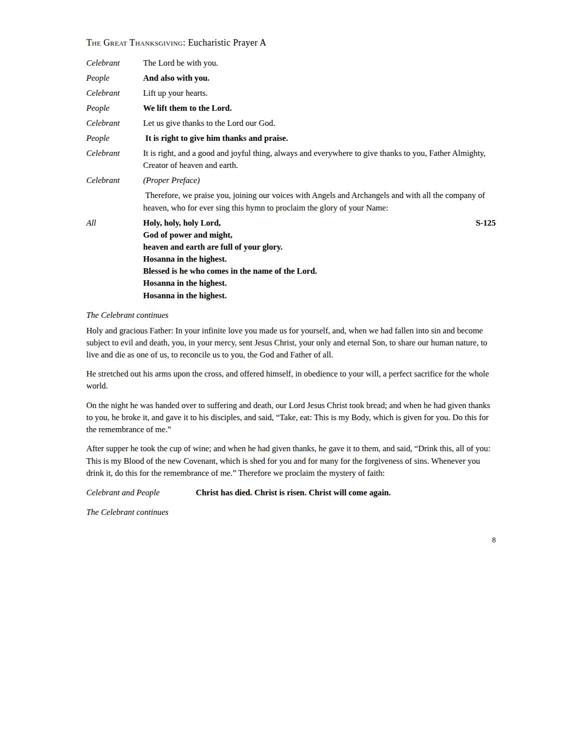The Great Thanksgiving: Eucharistic Prayer A
Celebrant
The Lord be with you.
People
And also with you.
Celebrant
Lift up your hearts.
People
We lift them to the Lord.
Celebrant
Let us give thanks to the Lord our God.
People
It is right to give him thanks and praise.
Celebrant
It is right, and a good and joyful thing, always and everywhere to give thanks to you, Father Almighty, Creator of heaven and earth.
Celebrant
(Proper Preface)
Therefore, we praise you, joining our voices with Angels and Archangels and with all the company of heaven, who for ever sing this hymn to proclaim the glory of your Name:
All
S-125 Holy, holy, holy Lord,
God of power and might,
heaven and earth are full of your glory.
Hosanna in the highest.
Blessed is he who comes in the name of the Lord.
Hosanna in the highest.
Hosanna in the highest.
The Celebrant continues
Holy and gracious Father: In your infinite love you made us for yourself, and, when we had fallen into sin and become subject to evil and death, you, in your mercy, sent Jesus Christ, your only and eternal Son, to share our human nature, to live and die as one of us, to reconcile us to you, the God and Father of all.
He stretched out his arms upon the cross, and offered himself, in obedience to your will, a perfect sacrifice for the whole world.
On the night he was handed over to suffering and death, our Lord Jesus Christ took bread; and when he had given thanks to you, he broke it, and gave it to his disciples, and said, “Take, eat: This is my Body, which is given for you. Do this for the remembrance of me.”
After supper he took the cup of wine; and when he had given thanks, he gave it to them, and said, “Drink this, all of you: This is my Blood of the new Covenant, which is shed for you and for many for the forgiveness of sins. Whenever you drink it, do this for the remembrance of me.” Therefore we proclaim the mystery of faith:
Celebrant and People
Christ has died. Christ is risen. Christ will come again.
The Celebrant continues
8